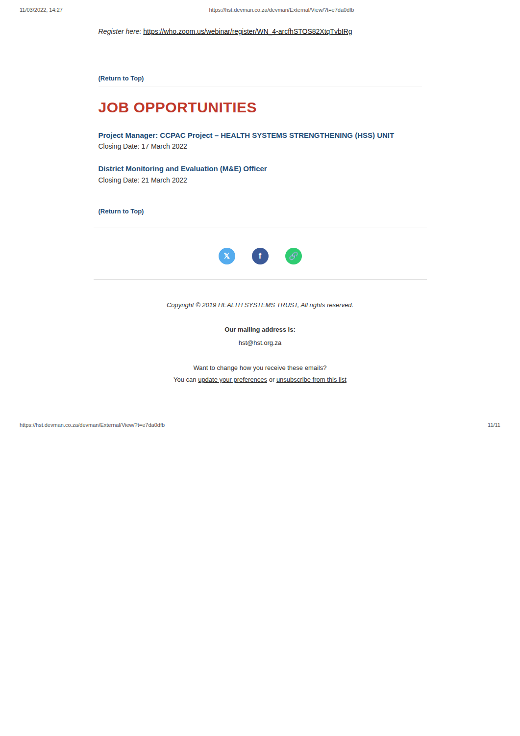11/03/2022, 14:27 https://hst.devman.co.za/devman/External/View/?t=e7da0dfb
Register here: https://who.zoom.us/webinar/register/WN_4-arcfhSTOS82XtqTvbIRg
(Return to Top)
JOB OPPORTUNITIES
Project Manager: CCPAC Project – HEALTH SYSTEMS STRENGTHENING (HSS) UNIT
Closing Date: 17 March 2022
District Monitoring and Evaluation (M&E) Officer
Closing Date: 21 March 2022
(Return to Top)
𝕏
f
🔗
Copyright © 2019 HEALTH SYSTEMS TRUST, All rights reserved.
Our mailing address is:
hst@hst.org.za
Want to change how you receive these emails?
You can update your preferences or unsubscribe from this list
https://hst.devman.co.za/devman/External/View/?t=e7da0dfb 11/11